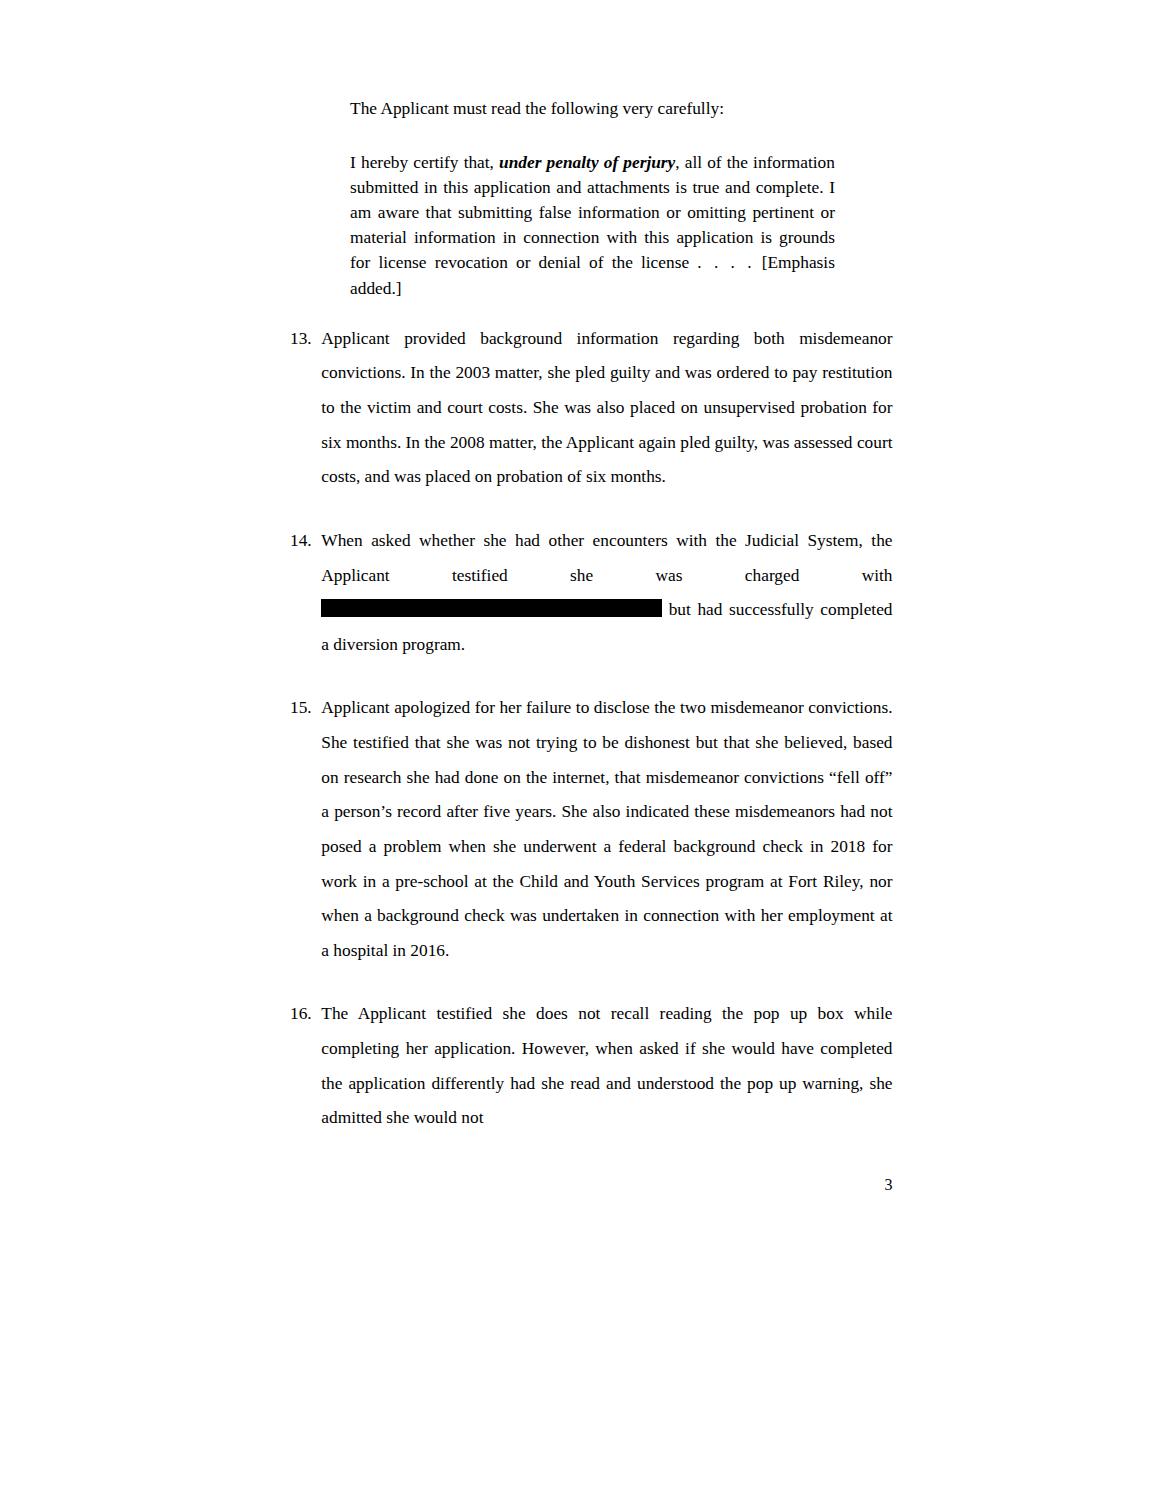The Applicant must read the following very carefully:
I hereby certify that, under penalty of perjury, all of the information submitted in this application and attachments is true and complete. I am aware that submitting false information or omitting pertinent or material information in connection with this application is grounds for license revocation or denial of the license . . . . [Emphasis added.]
Applicant provided background information regarding both misdemeanor convictions. In the 2003 matter, she pled guilty and was ordered to pay restitution to the victim and court costs. She was also placed on unsupervised probation for six months. In the 2008 matter, the Applicant again pled guilty, was assessed court costs, and was placed on probation of six months.
When asked whether she had other encounters with the Judicial System, the Applicant testified she was charged with but had successfully completed a diversion program.
Applicant apologized for her failure to disclose the two misdemeanor convictions. She testified that she was not trying to be dishonest but that she believed, based on research she had done on the internet, that misdemeanor convictions “fell off” a person’s record after five years. She also indicated these misdemeanors had not posed a problem when she underwent a federal background check in 2018 for work in a pre-school at the Child and Youth Services program at Fort Riley, nor when a background check was undertaken in connection with her employment at a hospital in 2016.
The Applicant testified she does not recall reading the pop up box while completing her application. However, when asked if she would have completed the application differently had she read and understood the pop up warning, she admitted she would not
3